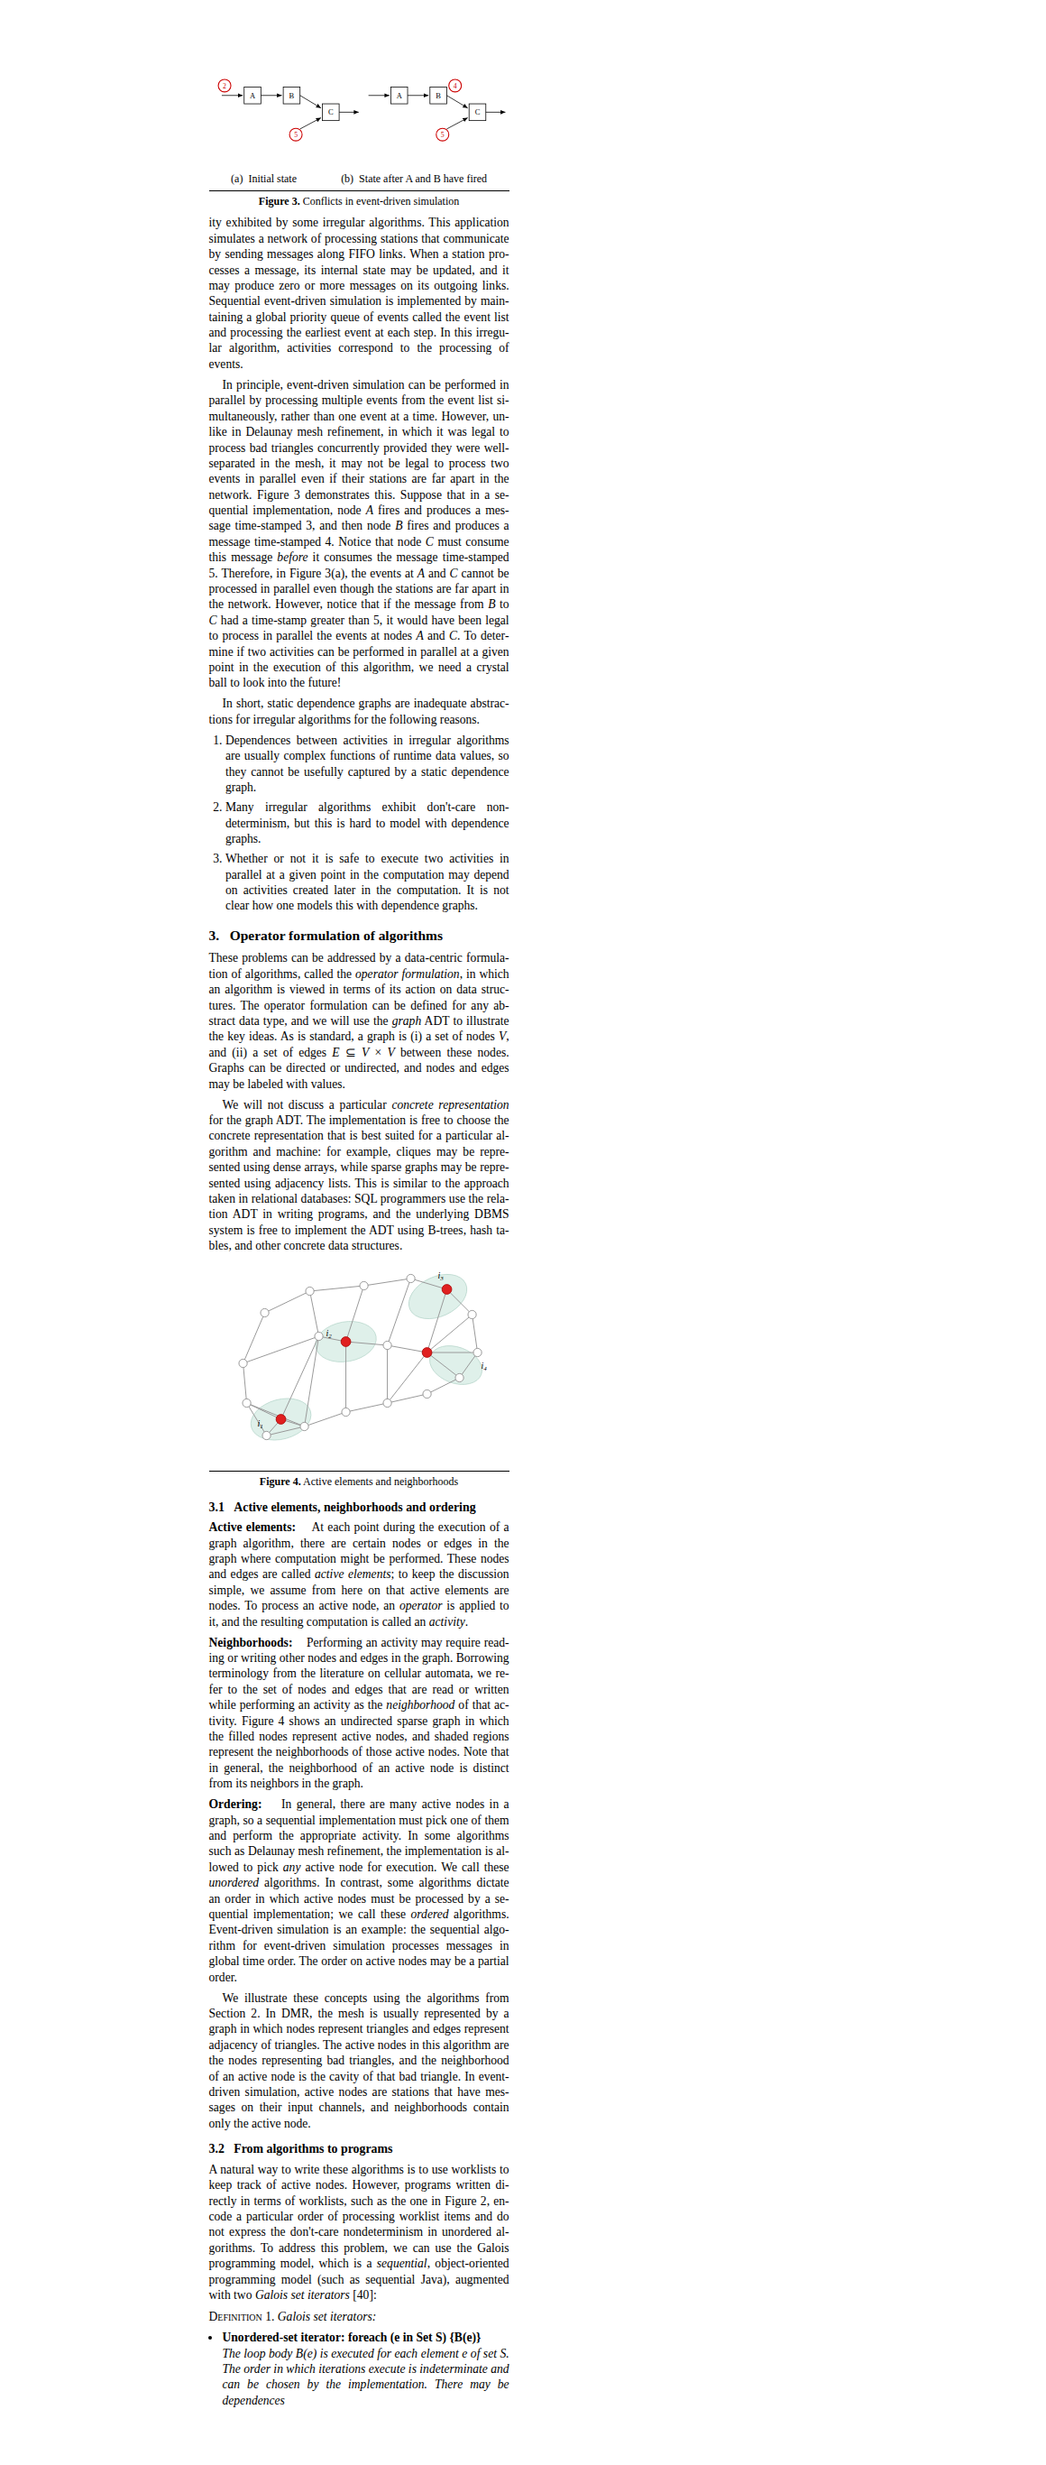A B C A B C 2 5 4 5
(a) Initial state (b) State after A and B have fired
Figure 3. Conflicts in event-driven simulation
ity exhibited by some irregular algorithms. This application simulates a network of processing stations that communicate by sending messages along FIFO links. When a station processes a message, its internal state may be updated, and it may produce zero or more messages on its outgoing links. Sequential event-driven simulation is implemented by maintaining a global priority queue of events called the event list and processing the earliest event at each step. In this irregular algorithm, activities correspond to the processing of events.
In principle, event-driven simulation can be performed in parallel by processing multiple events from the event list simultaneously, rather than one event at a time. However, unlike in Delaunay mesh refinement, in which it was legal to process bad triangles concurrently provided they were well-separated in the mesh, it may not be legal to process two events in parallel even if their stations are far apart in the network. Figure 3 demonstrates this. Suppose that in a sequential implementation, node A fires and produces a message time-stamped 3, and then node B fires and produces a message time-stamped 4. Notice that node C must consume this message before it consumes the message time-stamped 5. Therefore, in Figure 3(a), the events at A and C cannot be processed in parallel even though the stations are far apart in the network. However, notice that if the message from B to C had a time-stamp greater than 5, it would have been legal to process in parallel the events at nodes A and C. To determine if two activities can be performed in parallel at a given point in the execution of this algorithm, we need a crystal ball to look into the future!
In short, static dependence graphs are inadequate abstractions for irregular algorithms for the following reasons.
Dependences between activities in irregular algorithms are usually complex functions of runtime data values, so they cannot be usefully captured by a static dependence graph.
Many irregular algorithms exhibit don't-care non-determinism, but this is hard to model with dependence graphs.
Whether or not it is safe to execute two activities in parallel at a given point in the computation may depend on activities created later in the computation. It is not clear how one models this with dependence graphs.
3. Operator formulation of algorithms
These problems can be addressed by a data-centric formulation of algorithms, called the operator formulation, in which an algorithm is viewed in terms of its action on data structures. The operator formulation can be defined for any abstract data type, and we will use the graph ADT to illustrate the key ideas. As is standard, a graph is (i) a set of nodes V, and (ii) a set of edges E ⊆ V × V between these nodes. Graphs can be directed or undirected, and nodes and edges may be labeled with values.
We will not discuss a particular concrete representation for the graph ADT. The implementation is free to choose the concrete representation that is best suited for a particular algorithm and machine: for example, cliques may be represented using dense arrays, while sparse graphs may be represented using adjacency lists. This is similar to the approach taken in relational databases: SQL programmers use the relation ADT in writing programs, and the underlying DBMS system is free to implement the ADT using B-trees, hash tables, and other concrete data structures.
i3 i2 i4 i1
Figure 4. Active elements and neighborhoods
3.1 Active elements, neighborhoods and ordering
Active elements: At each point during the execution of a graph algorithm, there are certain nodes or edges in the graph where computation might be performed. These nodes and edges are called active elements; to keep the discussion simple, we assume from here on that active elements are nodes. To process an active node, an operator is applied to it, and the resulting computation is called an activity.
Neighborhoods: Performing an activity may require reading or writing other nodes and edges in the graph. Borrowing terminology from the literature on cellular automata, we refer to the set of nodes and edges that are read or written while performing an activity as the neighborhood of that activity. Figure 4 shows an undirected sparse graph in which the filled nodes represent active nodes, and shaded regions represent the neighborhoods of those active nodes. Note that in general, the neighborhood of an active node is distinct from its neighbors in the graph.
Ordering: In general, there are many active nodes in a graph, so a sequential implementation must pick one of them and perform the appropriate activity. In some algorithms such as Delaunay mesh refinement, the implementation is allowed to pick any active node for execution. We call these unordered algorithms. In contrast, some algorithms dictate an order in which active nodes must be processed by a sequential implementation; we call these ordered algorithms. Event-driven simulation is an example: the sequential algorithm for event-driven simulation processes messages in global time order. The order on active nodes may be a partial order.
We illustrate these concepts using the algorithms from Section 2. In DMR, the mesh is usually represented by a graph in which nodes represent triangles and edges represent adjacency of triangles. The active nodes in this algorithm are the nodes representing bad triangles, and the neighborhood of an active node is the cavity of that bad triangle. In event-driven simulation, active nodes are stations that have messages on their input channels, and neighborhoods contain only the active node.
3.2 From algorithms to programs
A natural way to write these algorithms is to use worklists to keep track of active nodes. However, programs written directly in terms of worklists, such as the one in Figure 2, encode a particular order of processing worklist items and do not express the don't-care nondeterminism in unordered algorithms. To address this problem, we can use the Galois programming model, which is a sequential, object-oriented programming model (such as sequential Java), augmented with two Galois set iterators [40]:
Definition 1. Galois set iterators:
Unordered-set iterator: foreach (e in Set S) {B(e)}
The loop body B(e) is executed for each element e of set S. The order in which iterations execute is indeterminate and can be chosen by the implementation. There may be dependences